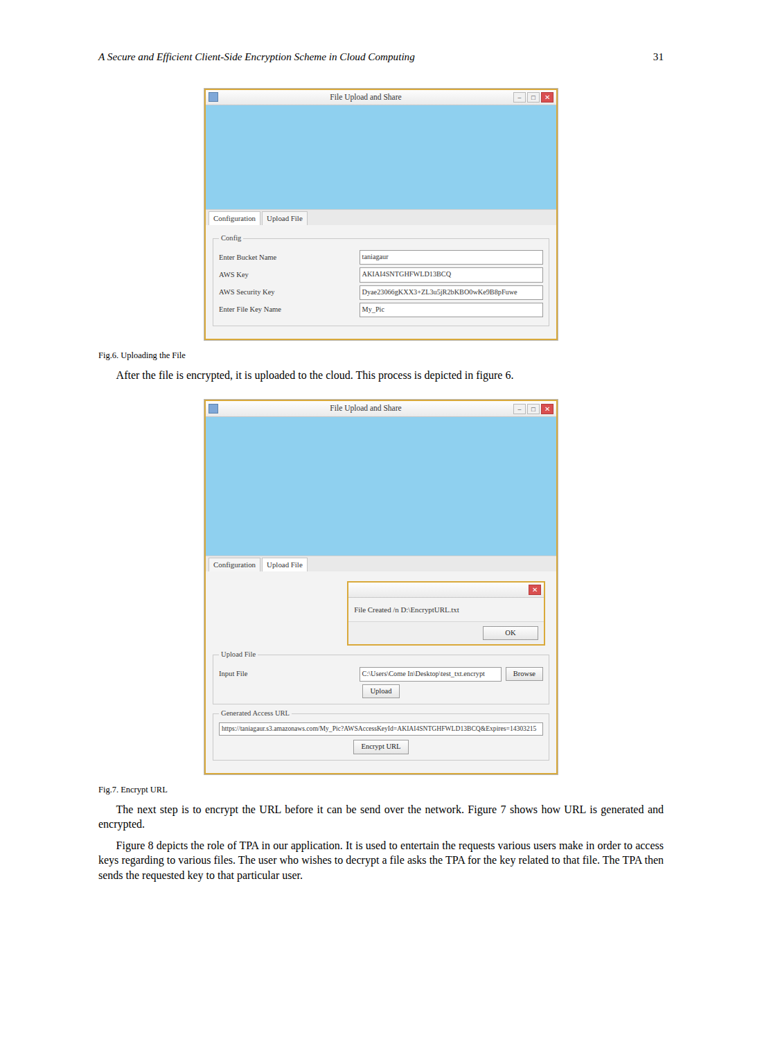A Secure and Efficient Client-Side Encryption Scheme in Cloud Computing 31
File Upload and Share
–□✕
Configuration
Upload File
Config
Enter Bucket Name
taniagaur
AWS Key
AKIAI4SNTGHFWLD13BCQ
AWS Security Key
Dyae23066gKXX3+ZL3u5jR2bKBO0wKe9B8pFuwe
Enter File Key Name
My_Pic
Fig.6. Uploading the File
After the file is encrypted, it is uploaded to the cloud. This process is depicted in figure 6.
File Upload and Share
–□✕
Configuration
Upload File
✕
File Created /n D:\EncryptURL.txt
OK
Upload File
Input File
C:\Users\Come In\Desktop\test_txt.encrypt
Browse
Upload
Generated Access URL
https://taniagaur.s3.amazonaws.com/My_Pic?AWSAccessKeyId=AKIAI4SNTGHFWLD13BCQ&Expires=14303215
Encrypt URL
Fig.7. Encrypt URL
The next step is to encrypt the URL before it can be send over the network. Figure 7 shows how URL is generated and encrypted.
Figure 8 depicts the role of TPA in our application. It is used to entertain the requests various users make in order to access keys regarding to various files. The user who wishes to decrypt a file asks the TPA for the key related to that file. The TPA then sends the requested key to that particular user.